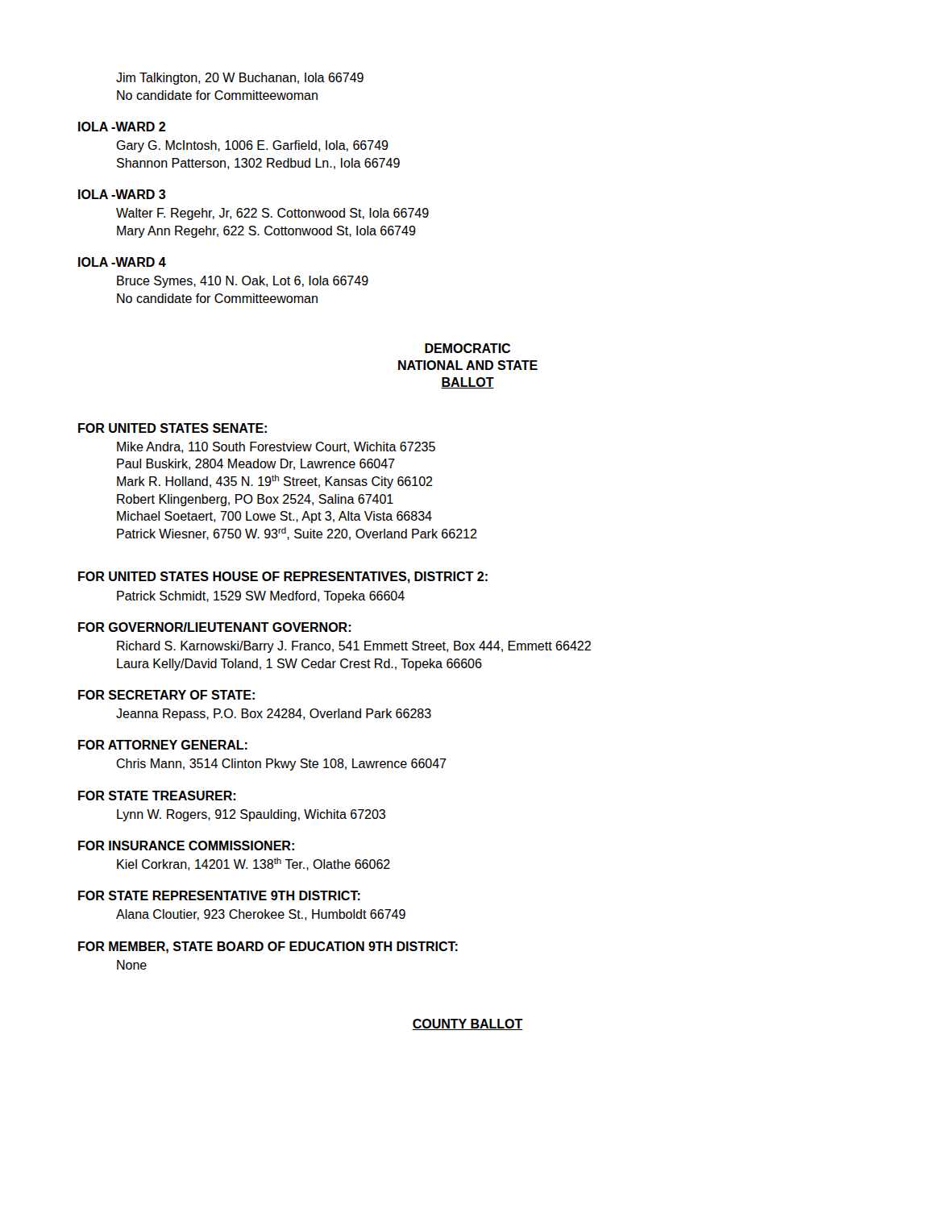Jim Talkington, 20 W Buchanan, Iola 66749
No candidate for Committeewoman
IOLA -WARD 2
Gary G. McIntosh, 1006 E. Garfield, Iola, 66749
Shannon Patterson, 1302 Redbud Ln., Iola 66749
IOLA -WARD 3
Walter F. Regehr, Jr, 622 S. Cottonwood St, Iola 66749
Mary Ann Regehr, 622 S. Cottonwood St, Iola 66749
IOLA -WARD 4
Bruce Symes, 410 N. Oak, Lot 6, Iola 66749
No candidate for Committeewoman
DEMOCRATIC
NATIONAL AND STATE
BALLOT
FOR UNITED STATES SENATE:
Mike Andra, 110 South Forestview Court, Wichita 67235
Paul Buskirk, 2804 Meadow Dr, Lawrence 66047
Mark R. Holland, 435 N. 19th Street, Kansas City 66102
Robert Klingenberg, PO Box 2524, Salina 67401
Michael Soetaert, 700 Lowe St., Apt 3, Alta Vista 66834
Patrick Wiesner, 6750 W. 93rd, Suite 220, Overland Park 66212
FOR UNITED STATES HOUSE OF REPRESENTATIVES, DISTRICT 2:
Patrick Schmidt, 1529 SW Medford, Topeka 66604
FOR GOVERNOR/LIEUTENANT GOVERNOR:
Richard S. Karnowski/Barry J. Franco, 541 Emmett Street, Box 444, Emmett 66422
Laura Kelly/David Toland, 1 SW Cedar Crest Rd., Topeka 66606
FOR SECRETARY OF STATE:
Jeanna Repass, P.O. Box 24284, Overland Park 66283
FOR ATTORNEY GENERAL:
Chris Mann, 3514 Clinton Pkwy Ste 108, Lawrence 66047
FOR STATE TREASURER:
Lynn W. Rogers, 912 Spaulding, Wichita 67203
FOR INSURANCE COMMISSIONER:
Kiel Corkran, 14201 W. 138th Ter., Olathe 66062
FOR STATE REPRESENTATIVE 9TH DISTRICT:
Alana Cloutier, 923 Cherokee St., Humboldt 66749
FOR MEMBER, STATE BOARD OF EDUCATION 9TH DISTRICT:
None
COUNTY BALLOT